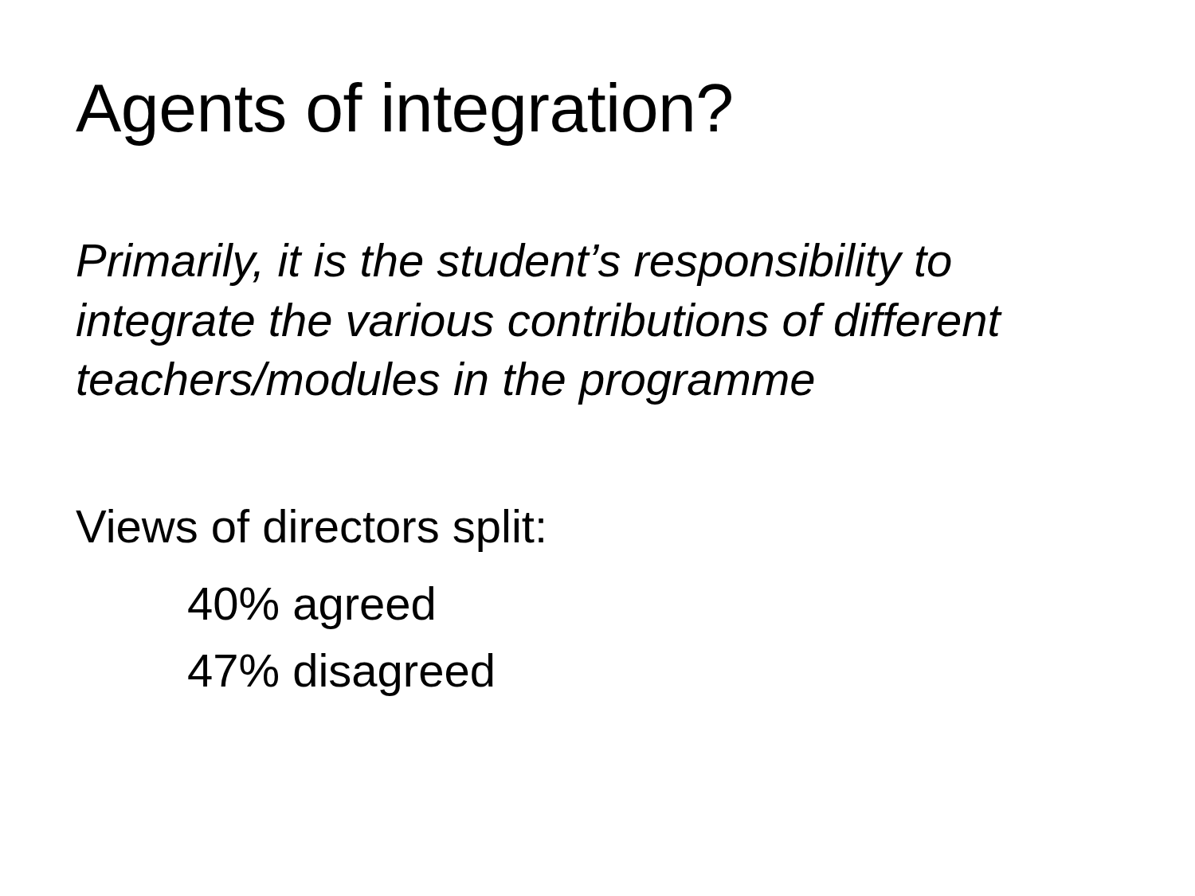Agents of integration?
Primarily, it is the student’s responsibility to integrate the various contributions of different teachers/modules in the programme
Views of directors split:
40% agreed
47% disagreed